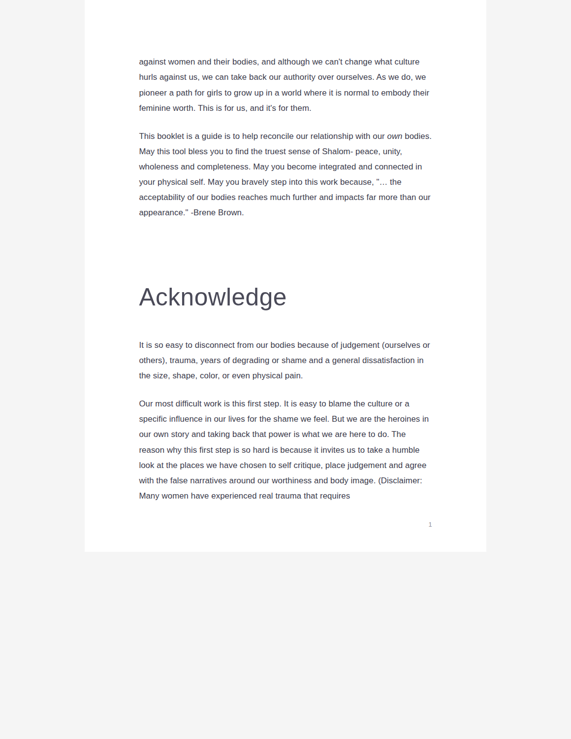against women and their bodies, and although we can't change what culture hurls against us, we can take back our authority over ourselves. As we do, we pioneer a path for girls to grow up in a world where it is normal to embody their feminine worth. This is for us, and it's for them.
This booklet is a guide is to help reconcile our relationship with our own bodies. May this tool bless you to find the truest sense of Shalom- peace, unity, wholeness and completeness. May you become integrated and connected in your physical self. May you bravely step into this work because, "… the acceptability of our bodies reaches much further and impacts far more than our appearance." -Brene Brown.
Acknowledge
It is so easy to disconnect from our bodies because of judgement (ourselves or others), trauma, years of degrading or shame and a general dissatisfaction in the size, shape, color, or even physical pain.
Our most difficult work is this first step. It is easy to blame the culture or a specific influence in our lives for the shame we feel. But we are the heroines in our own story and taking back that power is what we are here to do. The reason why this first step is so hard is because it invites us to take a humble look at the places we have chosen to self critique, place judgement and agree with the false narratives around our worthiness and body image. (Disclaimer: Many women have experienced real trauma that requires
1